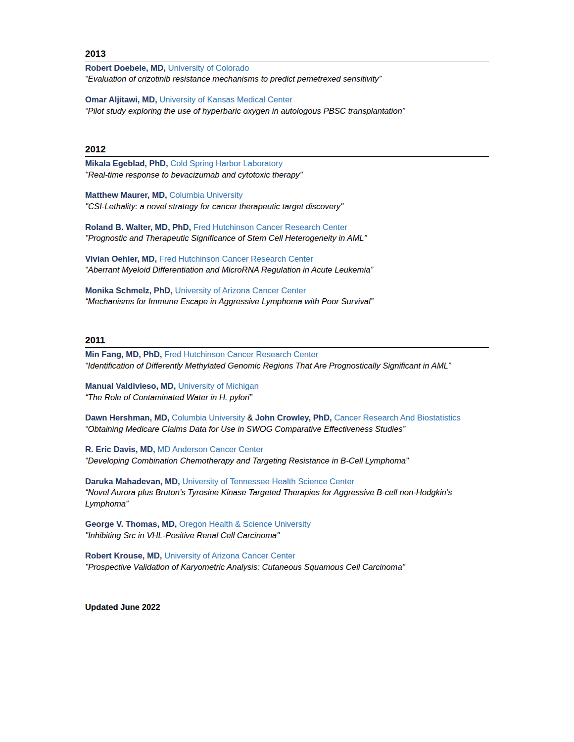2013
Robert Doebele, MD, University of Colorado “Evaluation of crizotinib resistance mechanisms to predict pemetrexed sensitivity”
Omar Aljitawi, MD, University of Kansas Medical Center “Pilot study exploring the use of hyperbaric oxygen in autologous PBSC transplantation”
2012
Mikala Egeblad, PhD, Cold Spring Harbor Laboratory "Real-time response to bevacizumab and cytotoxic therapy"
Matthew Maurer, MD, Columbia University "CSI-Lethality: a novel strategy for cancer therapeutic target discovery"
Roland B. Walter, MD, PhD, Fred Hutchinson Cancer Research Center "Prognostic and Therapeutic Significance of Stem Cell Heterogeneity in AML"
Vivian Oehler, MD, Fred Hutchinson Cancer Research Center “Aberrant Myeloid Differentiation and MicroRNA Regulation in Acute Leukemia”
Monika Schmelz, PhD, University of Arizona Cancer Center “Mechanisms for Immune Escape in Aggressive Lymphoma with Poor Survival”
2011
Min Fang, MD, PhD, Fred Hutchinson Cancer Research Center “Identification of Differently Methylated Genomic Regions That Are Prognostically Significant in AML”
Manual Valdivieso, MD, University of Michigan “The Role of Contaminated Water in H. pylori”
Dawn Hershman, MD, Columbia University & John Crowley, PhD, Cancer Research And Biostatistics “Obtaining Medicare Claims Data for Use in SWOG Comparative Effectiveness Studies”
R. Eric Davis, MD, MD Anderson Cancer Center “Developing Combination Chemotherapy and Targeting Resistance in B-Cell Lymphoma"
Daruka Mahadevan, MD, University of Tennessee Health Science Center “Novel Aurora plus Bruton’s Tyrosine Kinase Targeted Therapies for Aggressive B-cell non-Hodgkin’s Lymphoma”
George V. Thomas, MD, Oregon Health & Science University "Inhibiting Src in VHL-Positive Renal Cell Carcinoma"
Robert Krouse, MD, University of Arizona Cancer Center "Prospective Validation of Karyometric Analysis: Cutaneous Squamous Cell Carcinoma"
Updated June 2022